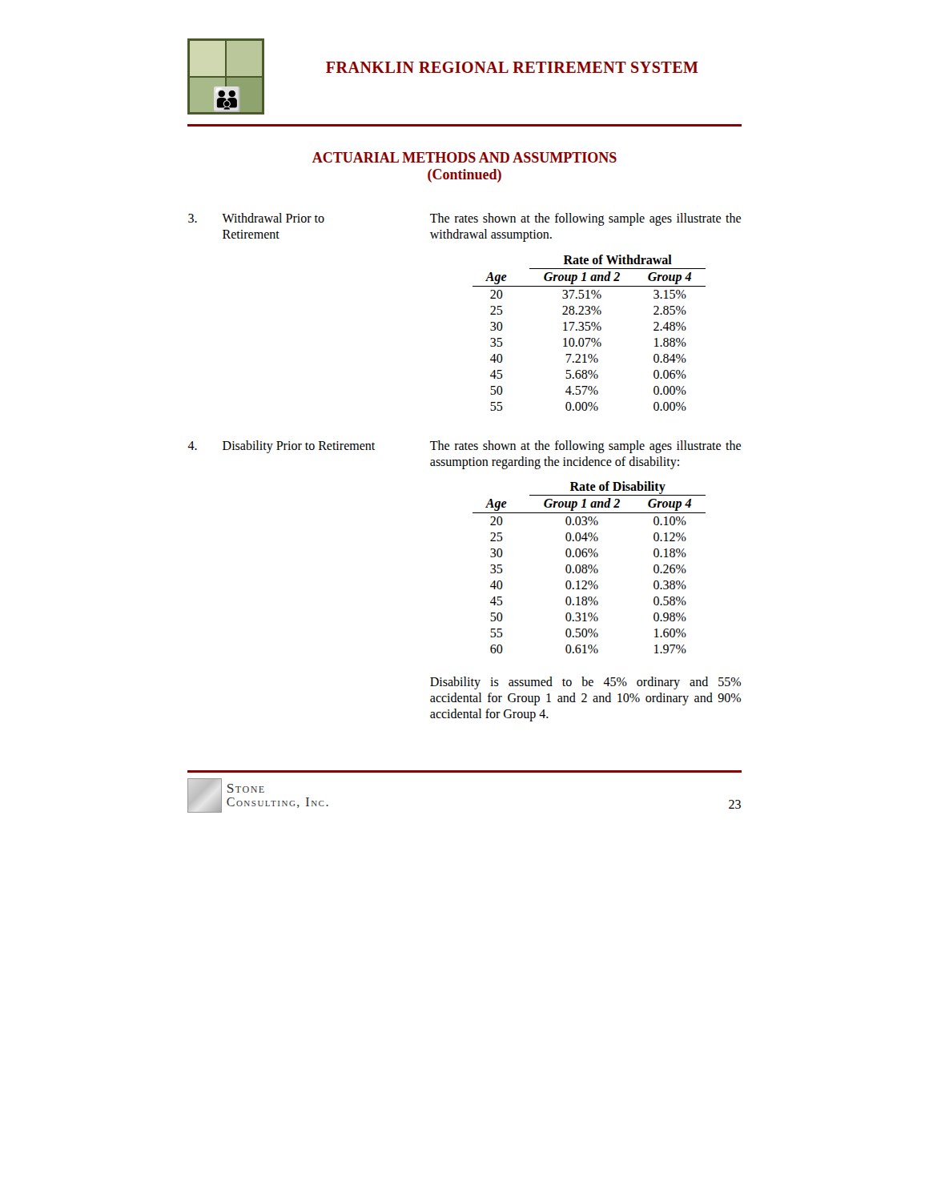👪
FRANKLIN REGIONAL RETIREMENT SYSTEM
ACTUARIAL METHODS AND ASSUMPTIONS
(Continued)
3.
Withdrawal Prior toRetirement
The rates shown at the following sample ages illustrate the withdrawal assumption.
| | Rate of Withdrawal |
| --- | --- |
| Age | Group 1 and 2 | Group 4 |
| 20 | 37.51% | 3.15% |
| 25 | 28.23% | 2.85% |
| 30 | 17.35% | 2.48% |
| 35 | 10.07% | 1.88% |
| 40 | 7.21% | 0.84% |
| 45 | 5.68% | 0.06% |
| 50 | 4.57% | 0.00% |
| 55 | 0.00% | 0.00% |
4.
Disability Prior to Retirement
The rates shown at the following sample ages illustrate the assumption regarding the incidence of disability:
| | Rate of Disability |
| --- | --- |
| Age | Group 1 and 2 | Group 4 |
| 20 | 0.03% | 0.10% |
| 25 | 0.04% | 0.12% |
| 30 | 0.06% | 0.18% |
| 35 | 0.08% | 0.26% |
| 40 | 0.12% | 0.38% |
| 45 | 0.18% | 0.58% |
| 50 | 0.31% | 0.98% |
| 55 | 0.50% | 1.60% |
| 60 | 0.61% | 1.97% |
Disability is assumed to be 45% ordinary and 55% accidental for Group 1 and 2 and 10% ordinary and 90% accidental for Group 4.
Stone
Consulting, Inc.
23